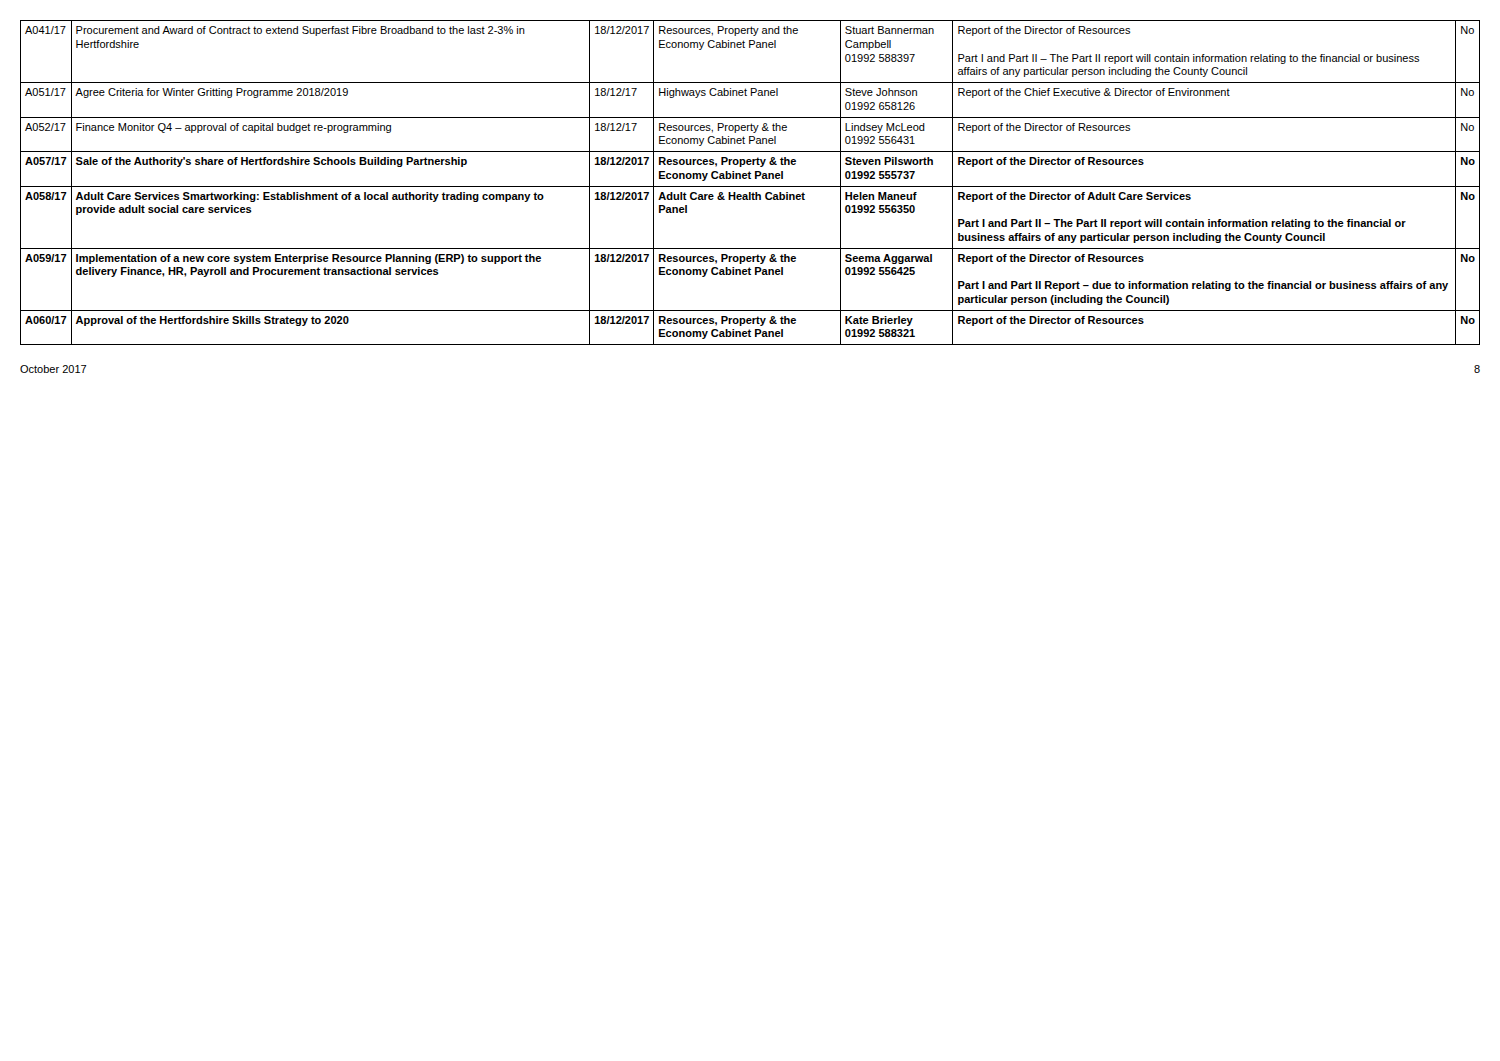| A041/17 | Procurement and Award of Contract to extend Superfast Fibre Broadband to the last 2-3% in Hertfordshire | 18/12/2017 | Resources, Property and the Economy Cabinet Panel | Stuart Bannerman Campbell 01992 588397 | Report of the Director of Resources Part I and Part II – The Part II report will contain information relating to the financial or business affairs of any particular person including the County Council | No |
| A051/17 | Agree Criteria for Winter Gritting Programme 2018/2019 | 18/12/17 | Highways Cabinet Panel | Steve Johnson 01992 658126 | Report of the Chief Executive & Director of Environment | No |
| A052/17 | Finance Monitor Q4 – approval of capital budget re-programming | 18/12/17 | Resources, Property & the Economy Cabinet Panel | Lindsey McLeod 01992 556431 | Report of the Director of Resources | No |
| A057/17 | Sale of the Authority's share of Hertfordshire Schools Building Partnership | 18/12/2017 | Resources, Property & the Economy Cabinet Panel | Steven Pilsworth 01992 555737 | Report of the Director of Resources | No |
| A058/17 | Adult Care Services Smartworking: Establishment of a local authority trading company to provide adult social care services | 18/12/2017 | Adult Care & Health Cabinet Panel | Helen Maneuf 01992 556350 | Report of the Director of Adult Care Services Part I and Part II – The Part II report will contain information relating to the financial or business affairs of any particular person including the County Council | No |
| A059/17 | Implementation of a new core system Enterprise Resource Planning (ERP) to support the delivery Finance, HR, Payroll and Procurement transactional services | 18/12/2017 | Resources, Property & the Economy Cabinet Panel | Seema Aggarwal 01992 556425 | Report of the Director of Resources Part I and Part II Report – due to information relating to the financial or business affairs of any particular person (including the Council) | No |
| A060/17 | Approval of the Hertfordshire Skills Strategy to 2020 | 18/12/2017 | Resources, Property & the Economy Cabinet Panel | Kate Brierley 01992 588321 | Report of the Director of Resources | No |
October 2017 8